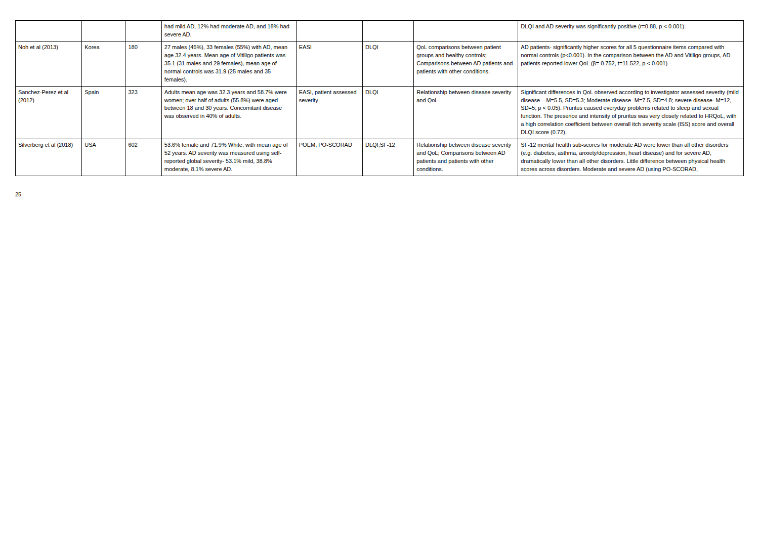| | | | had mild AD, 12% had moderate AD, and 18% had severe AD. | | | | DLQI and AD severity was significantly positive (r=0.88, p < 0.001). |
| Noh et al (2013) | Korea | 180 | 27 males (45%), 33 females (55%) with AD, mean age 32.4 years. Mean age of Vitiligo patients was 35.1 (31 males and 29 females), mean age of normal controls was 31.9 (25 males and 35 females). | EASI | DLQI | QoL comparisons between patient groups and healthy controls; Comparisons between AD patients and patients with other conditions. | AD patients- significantly higher scores for all 5 questionnaire items compared with normal controls (p<0.001). In the comparison between the AD and Vitiligo groups, AD patients reported lower QoL (β= 0.752, t=11.522, p < 0.001) |
| Sanchez-Perez et al (2012) | Spain | 323 | Adults mean age was 32.3 years and 58.7% were women; over half of adults (55.8%) were aged between 18 and 30 years. Concomitant disease was observed in 40% of adults. | EASI, patient assessed severity | DLQI | Relationship between disease severity and QoL | Significant differences in QoL observed according to investigator assessed severity (mild disease – M=5.5, SD=5.3; Moderate disease- M=7.5, SD=4.8; severe disease- M=12, SD=5; p < 0.05). Pruritus caused everyday problems related to sleep and sexual function. The presence and intensity of pruritus was very closely related to HRQoL, with a high correlation coefficient between overall itch severity scale (ISS) score and overall DLQI score (0.72). |
| Silverberg et al (2018) | USA | 602 | 53.6% female and 71.9% White, with mean age of 52 years. AD severity was measured using self-reported global severity- 53.1% mild, 38.8% moderate, 8.1% severe AD. | POEM, PO-SCORAD | DLQI;SF-12 | Relationship between disease severity and QoL; Comparisons between AD patients and patients with other conditions. | SF-12 mental health sub-scores for moderate AD were lower than all other disorders (e.g. diabetes, asthma, anxiety/depression, heart disease) and for severe AD, dramatically lower than all other disorders. Little difference between physical health scores across disorders. Moderate and severe AD (using PO-SCORAD, |
25